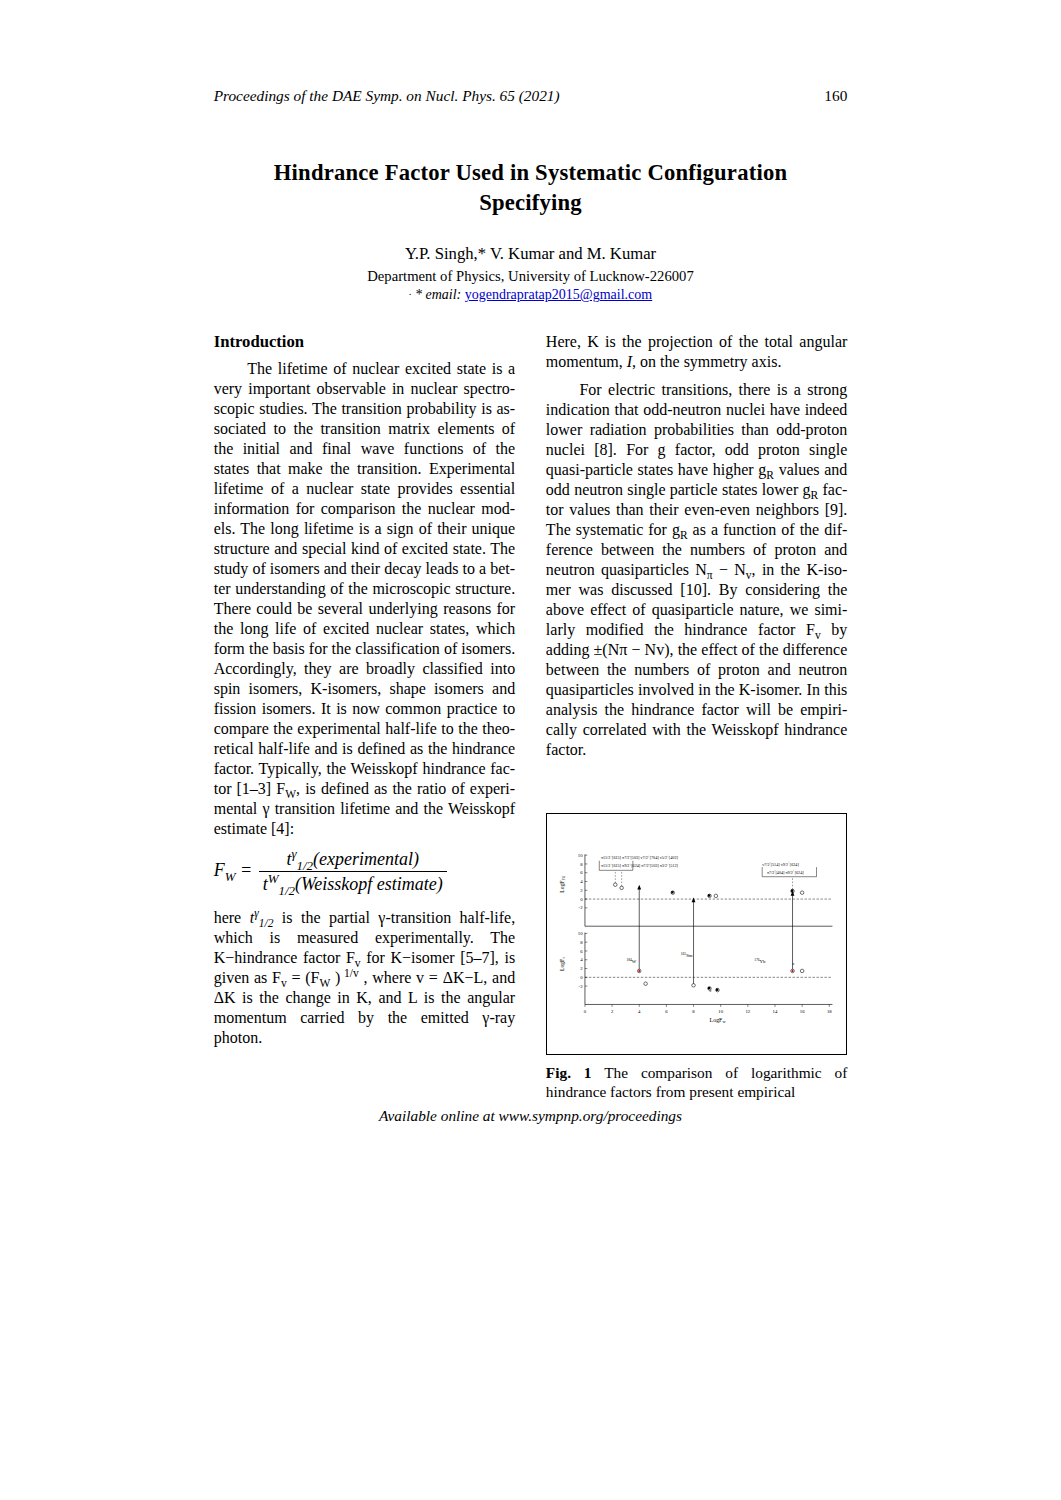Proceedings of the DAE Symp. on Nucl. Phys. 65 (2021) 160
Hindrance Factor Used in Systematic Configuration
Specifying
Y.P. Singh,* V. Kumar and M. Kumar
Department of Physics, University of Lucknow-226007
. * email: yogendrapratap2015@gmail.com
Introduction
The lifetime of nuclear excited state is a very important observable in nuclear spectroscopic studies. The transition probability is associated to the transition matrix elements of the initial and final wave functions of the states that make the transition. Experimental lifetime of a nuclear state provides essential information for comparison the nuclear models. The long lifetime is a sign of their unique structure and special kind of excited state. The study of isomers and their decay leads to a better understanding of the microscopic structure. There could be several underlying reasons for the long life of excited nuclear states, which form the basis for the classification of isomers. Accordingly, they are broadly classified into spin isomers, K-isomers, shape isomers and fission isomers. It is now common practice to compare the experimental half-life to the theoretical half-life and is defined as the hindrance factor. Typically, the Weisskopf hindrance factor [1–3] FW, is defined as the ratio of experimental γ transition lifetime and the Weisskopf estimate [4]:
FW = tγ1/2(experimental) tW1/2(Weisskopf estimate)
here tγ1/2 is the partial γ-transition half-life, which is measured experimentally. The K−hindrance factor Fv for K−isomer [5–7], is given as Fv = (FW ) 1/v , where v = ΔK−L, and ΔK is the change in K, and L is the angular momentum carried by the emitted γ-ray photon.
Here, K is the projection of the total angular momentum, I, on the symmetry axis.
For electric transitions, there is a strong indication that odd-neutron nuclei have indeed lower radiation probabilities than odd-proton nuclei [8]. For g factor, odd proton single quasi-particle states have higher gR values and odd neutron single particle states lower gR factor values than their even-even neighbors [9]. The systematic for gR as a function of the difference between the numbers of proton and neutron quasiparticles Nπ − Nv, in the K-isomer was discussed [10]. By considering the above effect of quasiparticle nature, we similarly modified the hindrance factor Fv by adding ±(Nπ − Nv), the effect of the difference between the numbers of proton and neutron quasiparticles involved in the K-isomer. In this analysis the hindrance factor will be empirically correlated with the Weisskopf hindrance factor.
LogFFU LogFv 10 8 6 4 2 0 -2 π11/2+[615] π7/2-[503] v7/2+[704] v5/2+[402] π11/2+[615] π9/2+[624] π7/2-[503] π3/2+[512] v7/2-[514] v9/2+[624] π7/2-[404] π9/2+[624] 10 8 6 4 2 0 -2 0 2 4 6 8 10 12 14 16 18 LogFw 184W 165Sm 176Yb c c
Fig. 1 The comparison of logarithmic of hindrance factors from present empirical
Available online at www.sympnp.org/proceedings